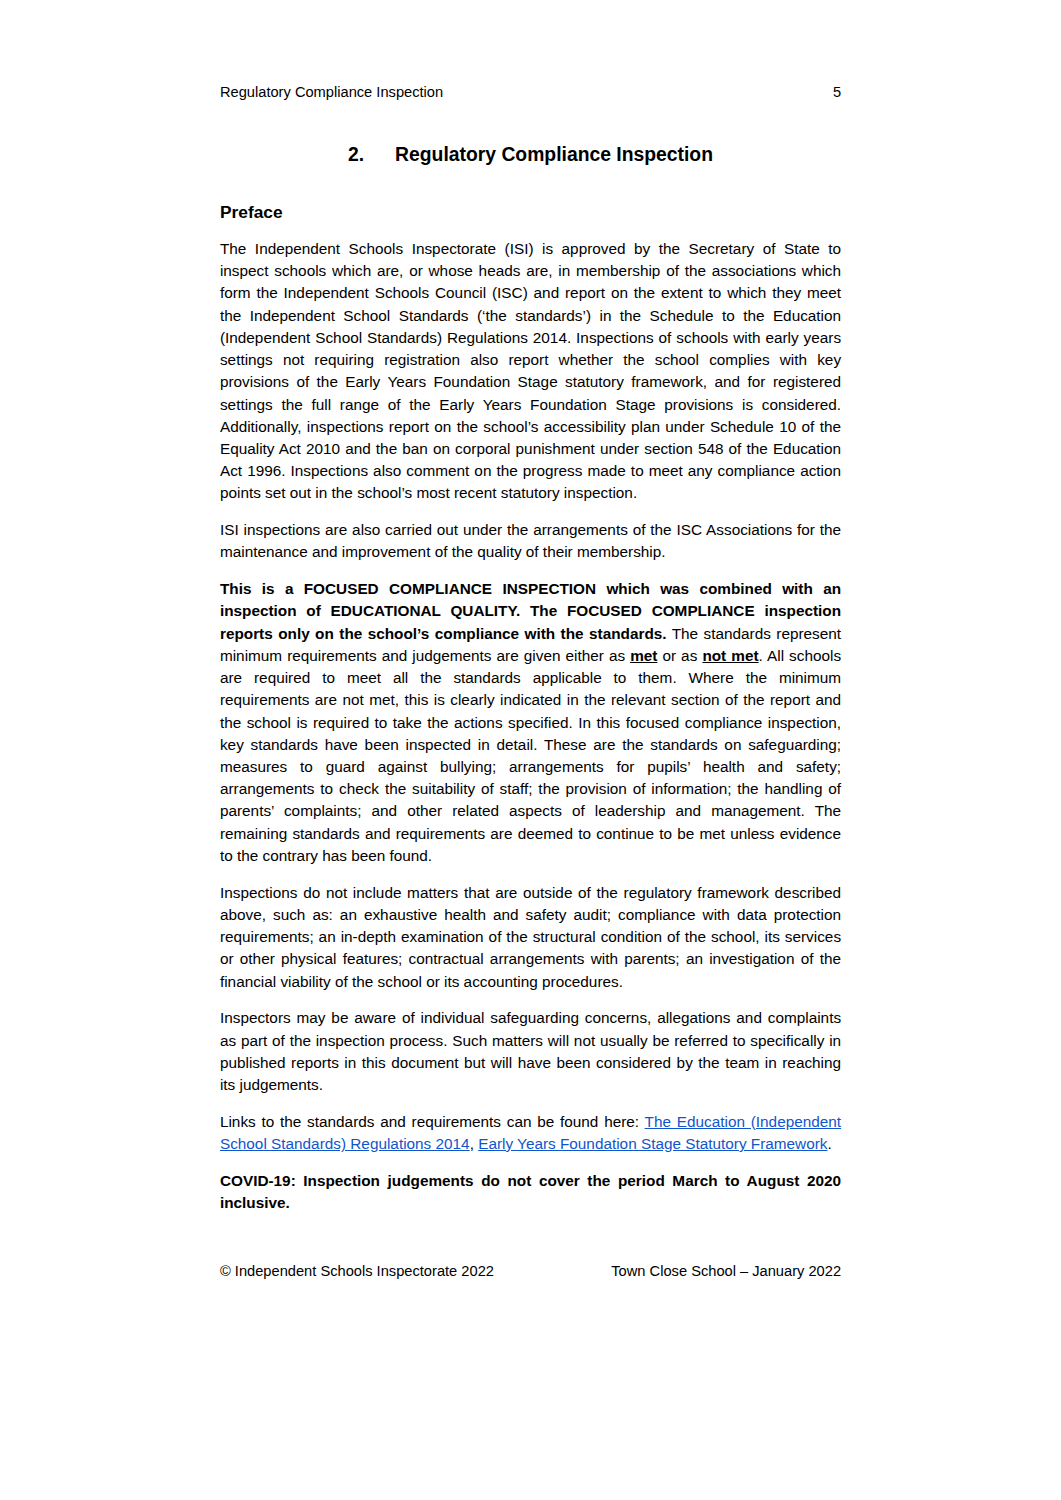Regulatory Compliance Inspection 5
2. Regulatory Compliance Inspection
Preface
The Independent Schools Inspectorate (ISI) is approved by the Secretary of State to inspect schools which are, or whose heads are, in membership of the associations which form the Independent Schools Council (ISC) and report on the extent to which they meet the Independent School Standards (‘the standards’) in the Schedule to the Education (Independent School Standards) Regulations 2014. Inspections of schools with early years settings not requiring registration also report whether the school complies with key provisions of the Early Years Foundation Stage statutory framework, and for registered settings the full range of the Early Years Foundation Stage provisions is considered. Additionally, inspections report on the school’s accessibility plan under Schedule 10 of the Equality Act 2010 and the ban on corporal punishment under section 548 of the Education Act 1996. Inspections also comment on the progress made to meet any compliance action points set out in the school’s most recent statutory inspection.
ISI inspections are also carried out under the arrangements of the ISC Associations for the maintenance and improvement of the quality of their membership.
This is a FOCUSED COMPLIANCE INSPECTION which was combined with an inspection of EDUCATIONAL QUALITY. The FOCUSED COMPLIANCE inspection reports only on the school’s compliance with the standards. The standards represent minimum requirements and judgements are given either as met or as not met. All schools are required to meet all the standards applicable to them. Where the minimum requirements are not met, this is clearly indicated in the relevant section of the report and the school is required to take the actions specified. In this focused compliance inspection, key standards have been inspected in detail. These are the standards on safeguarding; measures to guard against bullying; arrangements for pupils’ health and safety; arrangements to check the suitability of staff; the provision of information; the handling of parents’ complaints; and other related aspects of leadership and management. The remaining standards and requirements are deemed to continue to be met unless evidence to the contrary has been found.
Inspections do not include matters that are outside of the regulatory framework described above, such as: an exhaustive health and safety audit; compliance with data protection requirements; an in-depth examination of the structural condition of the school, its services or other physical features; contractual arrangements with parents; an investigation of the financial viability of the school or its accounting procedures.
Inspectors may be aware of individual safeguarding concerns, allegations and complaints as part of the inspection process. Such matters will not usually be referred to specifically in published reports in this document but will have been considered by the team in reaching its judgements.
Links to the standards and requirements can be found here: The Education (Independent School Standards) Regulations 2014, Early Years Foundation Stage Statutory Framework.
COVID-19: Inspection judgements do not cover the period March to August 2020 inclusive.
© Independent Schools Inspectorate 2022 Town Close School – January 2022